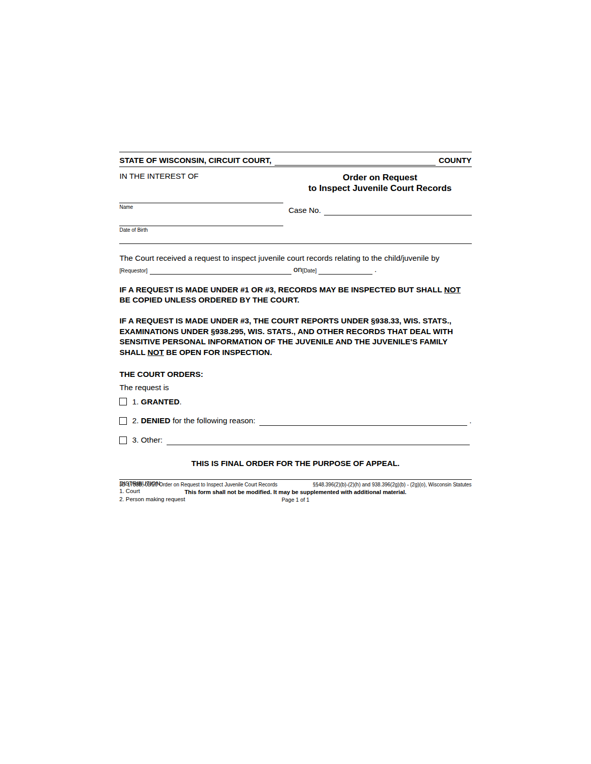STATE OF WISCONSIN, CIRCUIT COURT, COUNTY
IN THE INTEREST OF
Name
Date of Birth
Order on Request
to Inspect Juvenile Court Records
Case No.
The Court received a request to inspect juvenile court records relating to the child/juvenile by
[Requestor] on [Date] .
IF A REQUEST IS MADE UNDER #1 OR #3, RECORDS MAY BE INSPECTED BUT SHALL NOT BE COPIED UNLESS ORDERED BY THE COURT.
IF A REQUEST IS MADE UNDER #3, THE COURT REPORTS UNDER §938.33, WIS. STATS., EXAMINATIONS UNDER §938.295, WIS. STATS., AND OTHER RECORDS THAT DEAL WITH SENSITIVE PERSONAL INFORMATION OF THE JUVENILE AND THE JUVENILE'S FAMILY SHALL NOT BE OPEN FOR INSPECTION.
THE COURT ORDERS:
The request is
1. GRANTED.
2. DENIED for the following reason: .
3. Other:
THIS IS FINAL ORDER FOR THE PURPOSE OF APPEAL.
DISTRIBUTION:
Court
Person making request
JD-1738B, 03/20 Order on Request to Inspect Juvenile Court Records §§48.396(2)(b)-(2)(h) and 938.396(2g)(b) - (2g)(o), Wisconsin Statutes
This form shall not be modified. It may be supplemented with additional material.
Page 1 of 1